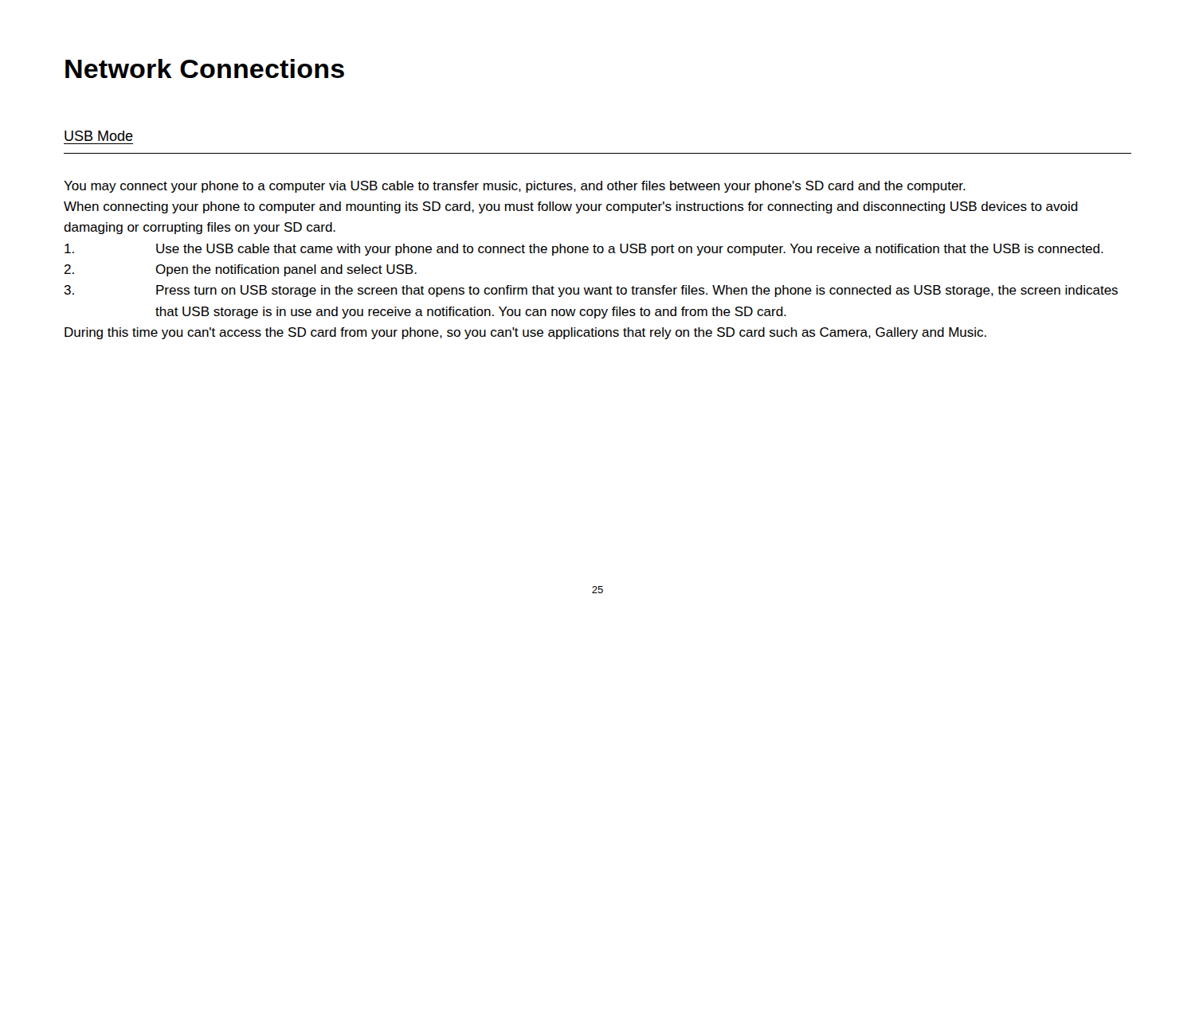Network Connections
USB Mode
You may connect your phone to a computer via USB cable to transfer music, pictures, and other files between your phone's SD card and the computer.
When connecting your phone to computer and mounting its SD card, you must follow your computer's instructions for connecting and disconnecting USB devices to avoid damaging or corrupting files on your SD card.
Use the USB cable that came with your phone and to connect the phone to a USB port on your computer. You receive a notification that the USB is connected.
Open the notification panel and select USB.
Press turn on USB storage in the screen that opens to confirm that you want to transfer files. When the phone is connected as USB storage, the screen indicates that USB storage is in use and you receive a notification. You can now copy files to and from the SD card.
During this time you can't access the SD card from your phone, so you can't use applications that rely on the SD card such as Camera, Gallery and Music.
25